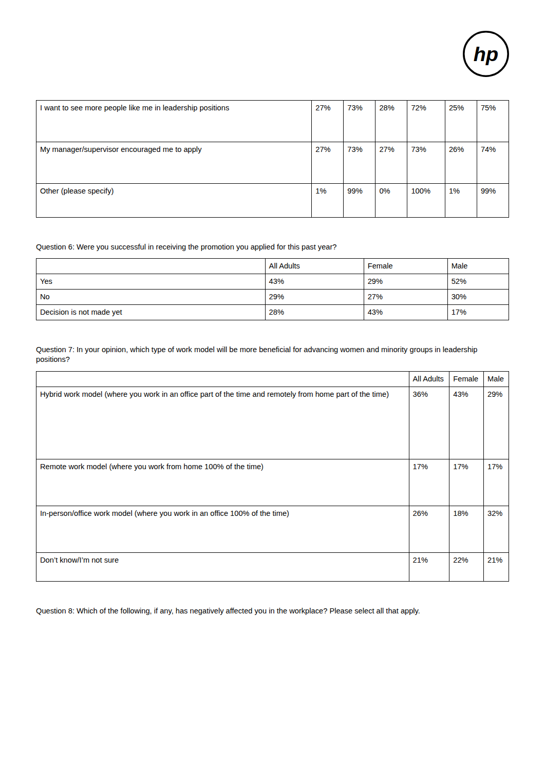hp
| I want to see more people like me in leadership positions | 27% | 73% | 28% | 72% | 25% | 75% |
| My manager/supervisor encouraged me to apply | 27% | 73% | 27% | 73% | 26% | 74% |
| Other (please specify) | 1% | 99% | 0% | 100% | 1% | 99% |
Question 6: Were you successful in receiving the promotion you applied for this past year?
| | All Adults | Female | Male |
| Yes | 43% | 29% | 52% |
| No | 29% | 27% | 30% |
| Decision is not made yet | 28% | 43% | 17% |
Question 7: In your opinion, which type of work model will be more beneficial for advancing women and minority groups in leadership positions?
| | All Adults | Female | Male |
| Hybrid work model (where you work in an office part of the time and remotely from home part of the time) | 36% | 43% | 29% |
| Remote work model (where you work from home 100% of the time) | 17% | 17% | 17% |
| In-person/office work model (where you work in an office 100% of the time) | 26% | 18% | 32% |
| Don’t know/I’m not sure | 21% | 22% | 21% |
Question 8: Which of the following, if any, has negatively affected you in the workplace? Please select all that apply.